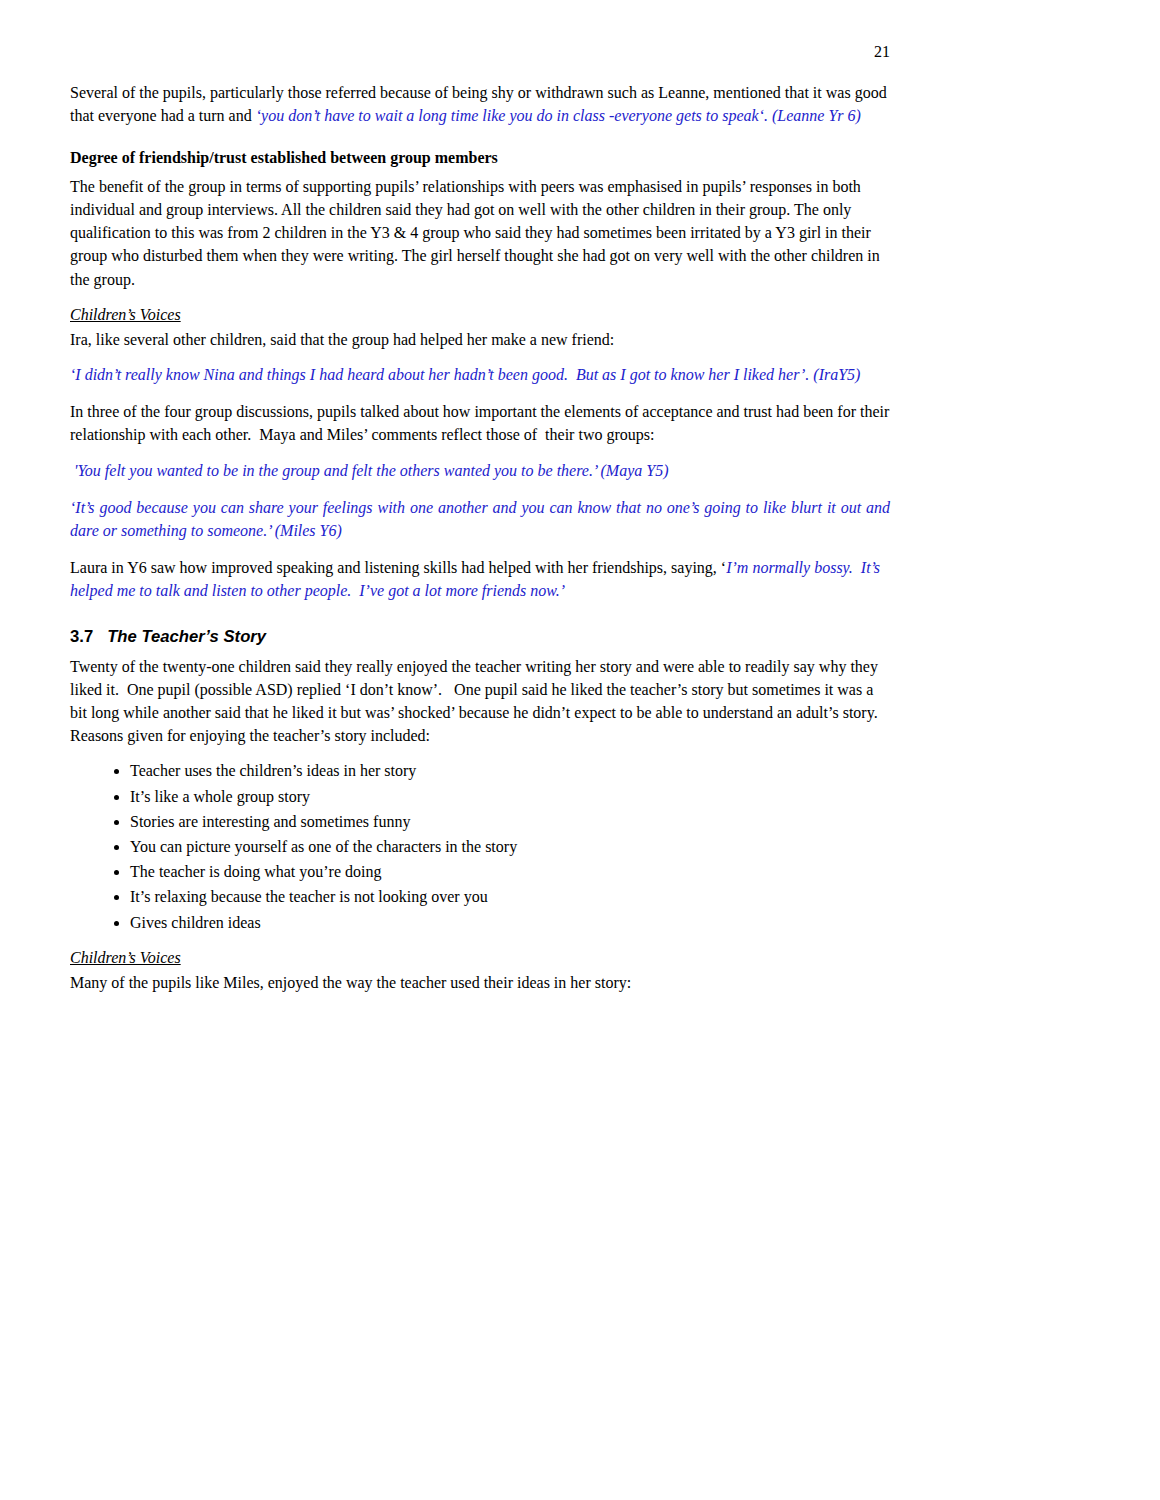21
Several of the pupils, particularly those referred because of being shy or withdrawn such as Leanne, mentioned that it was good that everyone had a turn and ‘you don’t have to wait a long time like you do in class -everyone gets to speak‘. (Leanne Yr 6)
Degree of friendship/trust established between group members
The benefit of the group in terms of supporting pupils’ relationships with peers was emphasised in pupils’ responses in both individual and group interviews. All the children said they had got on well with the other children in their group. The only qualification to this was from 2 children in the Y3 & 4 group who said they had sometimes been irritated by a Y3 girl in their group who disturbed them when they were writing. The girl herself thought she had got on very well with the other children in the group.
Children’s Voices
Ira, like several other children, said that the group had helped her make a new friend:
‘I didn’t really know Nina and things I had heard about her hadn’t been good. But as I got to know her I liked her’. (IraY5)
In three of the four group discussions, pupils talked about how important the elements of acceptance and trust had been for their relationship with each other. Maya and Miles’ comments reflect those of their two groups:
'You felt you wanted to be in the group and felt the others wanted you to be there.’ (Maya Y5)
‘It’s good because you can share your feelings with one another and you can know that no one’s going to like blurt it out and dare or something to someone.’ (Miles Y6)
Laura in Y6 saw how improved speaking and listening skills had helped with her friendships, saying, ‘I’m normally bossy. It’s helped me to talk and listen to other people. I’ve got a lot more friends now.’
3.7 The Teacher’s Story
Twenty of the twenty-one children said they really enjoyed the teacher writing her story and were able to readily say why they liked it. One pupil (possible ASD) replied ‘I don’t know’. One pupil said he liked the teacher’s story but sometimes it was a bit long while another said that he liked it but was’ shocked’ because he didn’t expect to be able to understand an adult’s story. Reasons given for enjoying the teacher’s story included:
Teacher uses the children’s ideas in her story
It’s like a whole group story
Stories are interesting and sometimes funny
You can picture yourself as one of the characters in the story
The teacher is doing what you’re doing
It’s relaxing because the teacher is not looking over you
Gives children ideas
Children’s Voices
Many of the pupils like Miles, enjoyed the way the teacher used their ideas in her story: